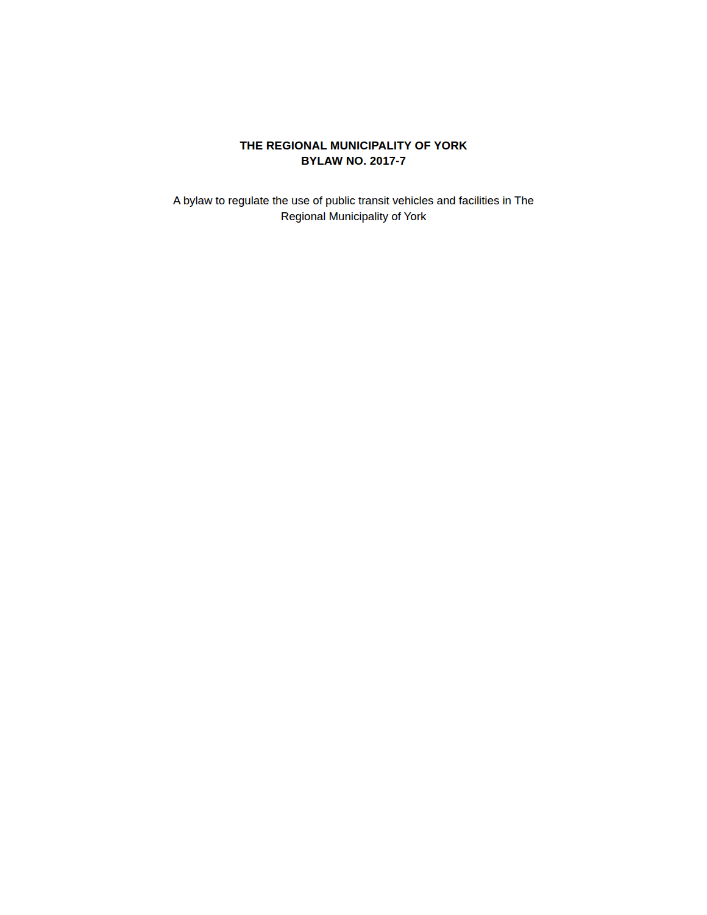THE REGIONAL MUNICIPALITY OF YORK
BYLAW NO. 2017-7
A bylaw to regulate the use of public transit vehicles and facilities in The Regional Municipality of York